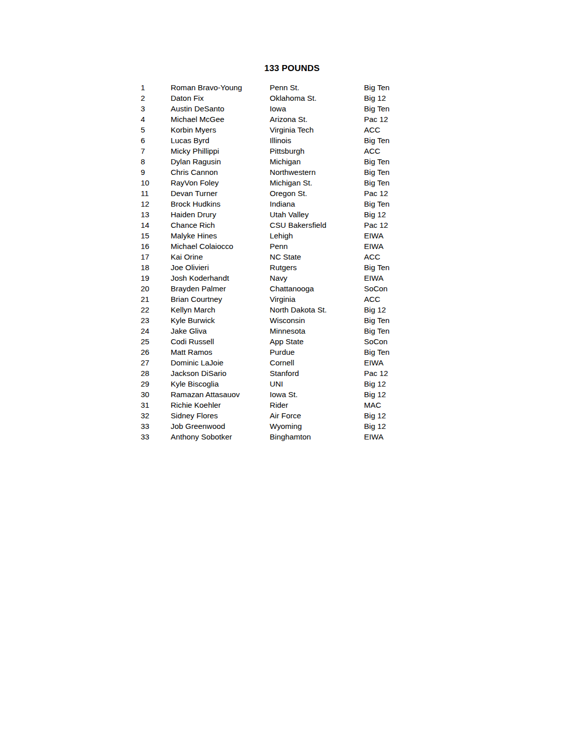133 POUNDS
| 1 | Roman Bravo-Young | Penn St. | Big Ten |
| 2 | Daton Fix | Oklahoma St. | Big 12 |
| 3 | Austin DeSanto | Iowa | Big Ten |
| 4 | Michael McGee | Arizona St. | Pac 12 |
| 5 | Korbin Myers | Virginia Tech | ACC |
| 6 | Lucas Byrd | Illinois | Big Ten |
| 7 | Micky Phillippi | Pittsburgh | ACC |
| 8 | Dylan Ragusin | Michigan | Big Ten |
| 9 | Chris Cannon | Northwestern | Big Ten |
| 10 | RayVon Foley | Michigan St. | Big Ten |
| 11 | Devan Turner | Oregon St. | Pac 12 |
| 12 | Brock Hudkins | Indiana | Big Ten |
| 13 | Haiden Drury | Utah Valley | Big 12 |
| 14 | Chance Rich | CSU Bakersfield | Pac 12 |
| 15 | Malyke Hines | Lehigh | EIWA |
| 16 | Michael Colaiocco | Penn | EIWA |
| 17 | Kai Orine | NC State | ACC |
| 18 | Joe Olivieri | Rutgers | Big Ten |
| 19 | Josh Koderhandt | Navy | EIWA |
| 20 | Brayden Palmer | Chattanooga | SoCon |
| 21 | Brian Courtney | Virginia | ACC |
| 22 | Kellyn March | North Dakota St. | Big 12 |
| 23 | Kyle Burwick | Wisconsin | Big Ten |
| 24 | Jake Gliva | Minnesota | Big Ten |
| 25 | Codi Russell | App State | SoCon |
| 26 | Matt Ramos | Purdue | Big Ten |
| 27 | Dominic LaJoie | Cornell | EIWA |
| 28 | Jackson DiSario | Stanford | Pac 12 |
| 29 | Kyle Biscoglia | UNI | Big 12 |
| 30 | Ramazan Attasauov | Iowa St. | Big 12 |
| 31 | Richie Koehler | Rider | MAC |
| 32 | Sidney Flores | Air Force | Big 12 |
| 33 | Job Greenwood | Wyoming | Big 12 |
| 33 | Anthony Sobotker | Binghamton | EIWA |